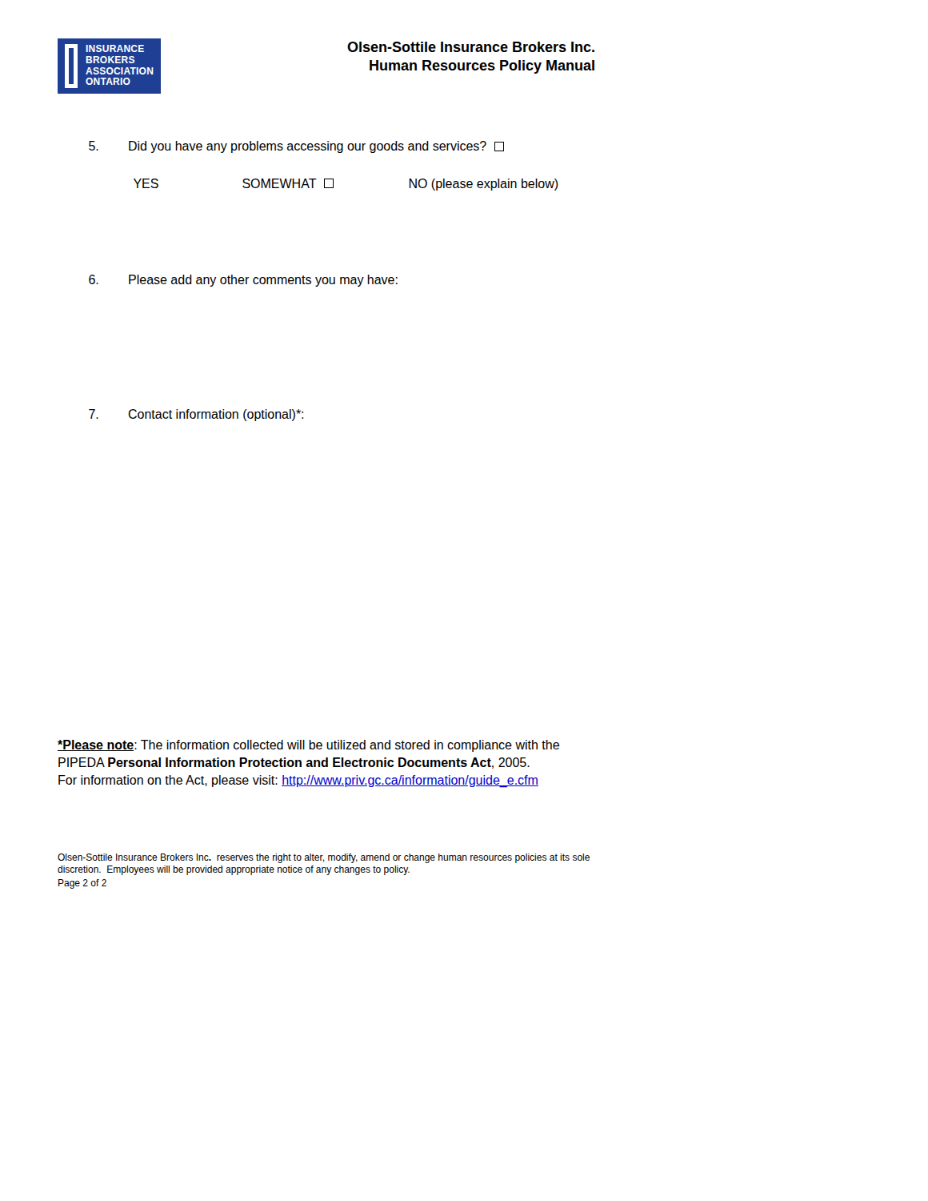INSURANCE
BROKERS
ASSOCIATION
ONTARIO
Olsen-Sottile Insurance Brokers Inc.
Human Resources Policy Manual
5. Did you have any problems accessing our goods and services?
YES SOMEWHAT NO (please explain below)
6. Please add any other comments you may have:
7. Contact information (optional)*:
*Please note: The information collected will be utilized and stored in compliance with the PIPEDA Personal Information Protection and Electronic Documents Act, 2005.
For information on the Act, please visit: http://www.priv.gc.ca/information/guide_e.cfm
Olsen-Sottile Insurance Brokers Inc. reserves the right to alter, modify, amend or change human resources policies at its sole discretion. Employees will be provided appropriate notice of any changes to policy.
Page 2 of 2